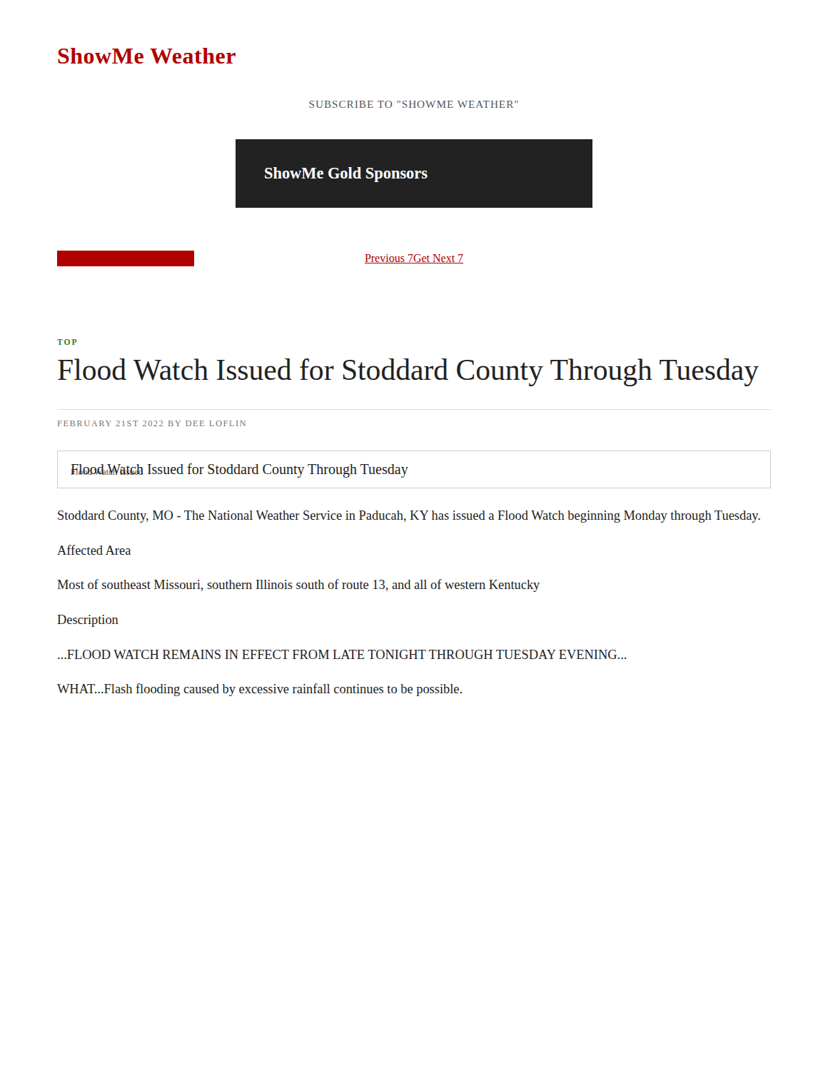ShowMe Weather
SUBSCRIBE TO "SHOWME WEATHER"
ShowMe Gold Sponsors
Previous 7 Get Next 7
TOP
Flood Watch Issued for Stoddard County Through Tuesday
February 21st 2022 by Dee Loflin
Flood Watch Issued Flood Watch Issued for Stoddard County Through Tuesday
Stoddard County, MO - The National Weather Service in Paducah, KY has issued a Flood Watch beginning Monday through Tuesday.
Affected Area
Most of southeast Missouri, southern Illinois south of route 13, and all of western Kentucky
Description
...FLOOD WATCH REMAINS IN EFFECT FROM LATE TONIGHT THROUGH TUESDAY EVENING...
WHAT...Flash flooding caused by excessive rainfall continues to be possible.